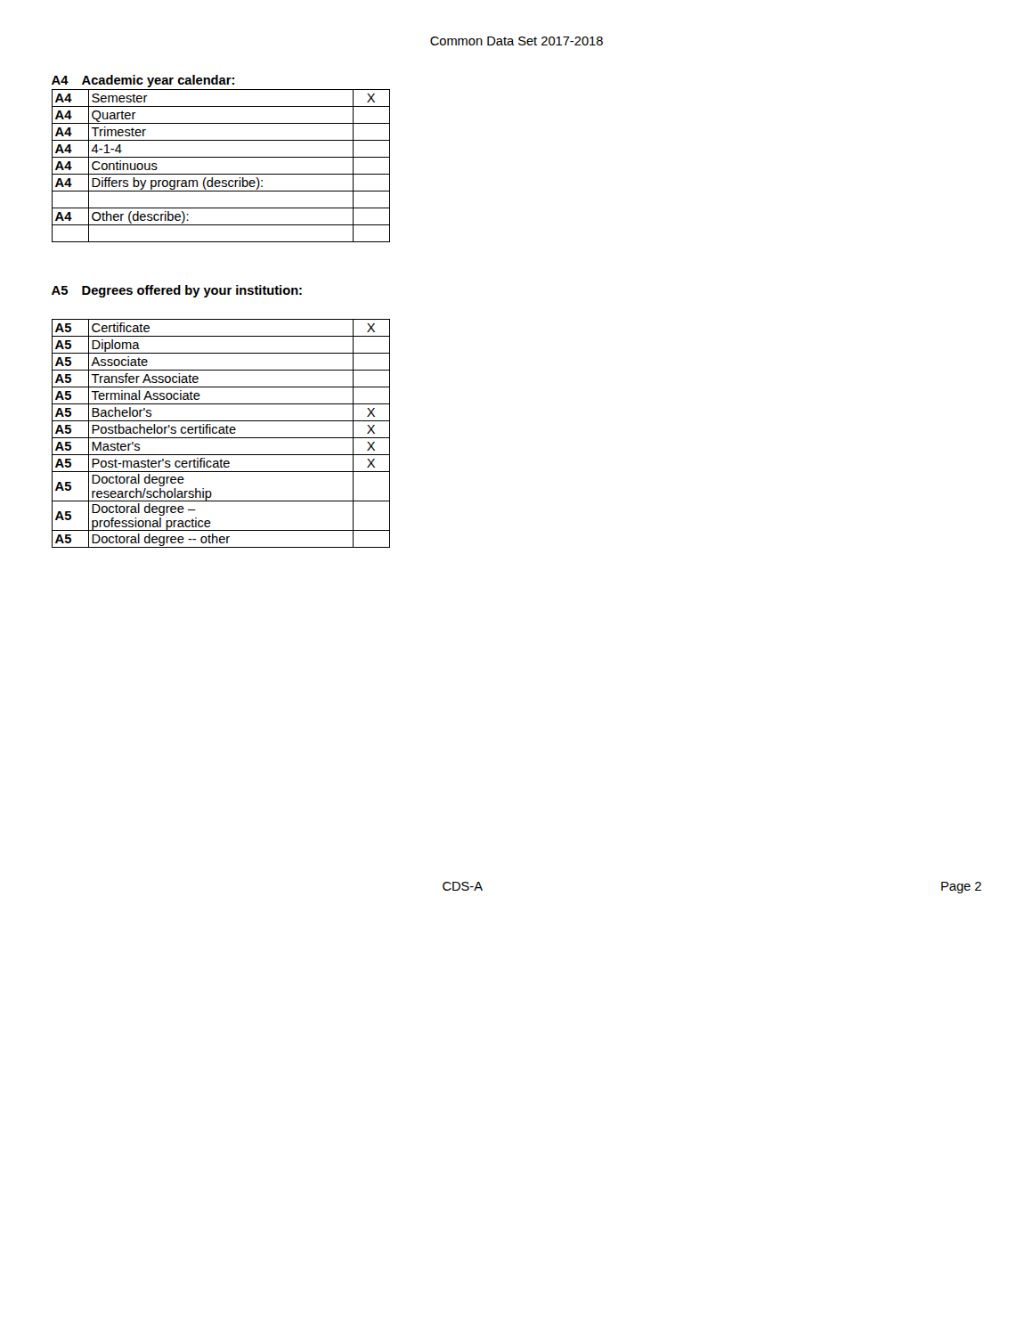Common Data Set 2017-2018
A4 Academic year calendar:
| A4 | Semester | X |
| A4 | Quarter | |
| A4 | Trimester | |
| A4 | 4-1-4 | |
| A4 | Continuous | |
| A4 | Differs by program (describe): | |
| A4 | Other (describe): | |
A5 Degrees offered by your institution:
| A5 | Certificate | X |
| A5 | Diploma | |
| A5 | Associate | |
| A5 | Transfer Associate | |
| A5 | Terminal Associate | |
| A5 | Bachelor's | X |
| A5 | Postbachelor's certificate | X |
| A5 | Master's | X |
| A5 | Post-master's certificate | X |
| A5 | Doctoral degree research/scholarship | |
| A5 | Doctoral degree – professional practice | |
| A5 | Doctoral degree -- other | |
CDS-A Page 2